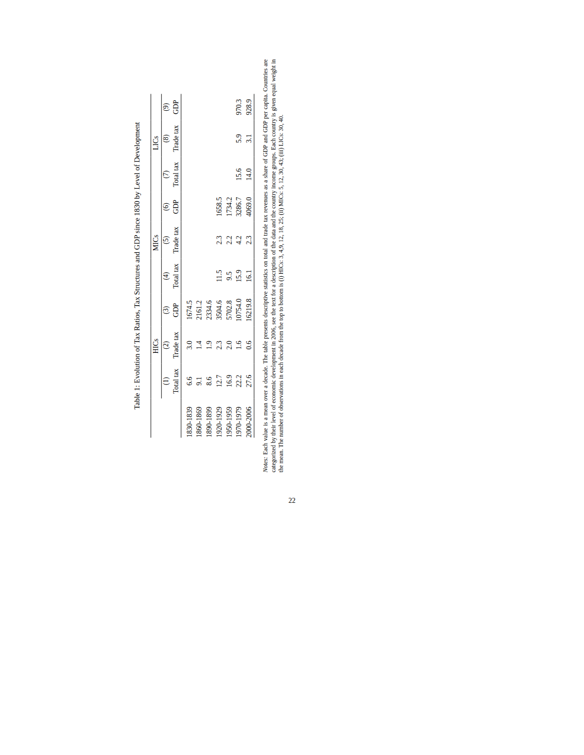Table 1: Evolution of Tax Ratios, Tax Structures and GDP since 1830 by Level of Development
| | HICs | MICs | LICs |
| --- | --- | --- | --- |
| | (1) | (2) | (3) | (4) | (5) | (6) | (7) | (8) | (9) |
| | Total tax | Trade tax | GDP | Total tax | Trade tax | GDP | Total tax | Trade tax | GDP |
| 1830-1839 | 6.6 | 3.0 | 1674.5 | | | | | | |
| 1860-1869 | 9.1 | 1.4 | 2161.2 | | | | | | |
| 1890-1899 | 8.6 | 1.9 | 2334.6 | | | | | | |
| 1920-1929 | 12.7 | 2.3 | 3504.6 | 11.5 | 2.3 | 1658.5 | | | |
| 1950-1959 | 16.9 | 2.0 | 5702.8 | 9.5 | 2.2 | 1734.2 | | | |
| 1970-1979 | 22.2 | 1.6 | 10754.0 | 15.9 | 4.2 | 3286.7 | 15.6 | 5.9 | 970.3 |
| 2000-2006 | 27.6 | 0.6 | 16219.8 | 16.1 | 2.3 | 4069.0 | 14.0 | 3.1 | 928.9 |
Notes: Each value is a mean over a decade. The table presents descriptive statistics on total and trade tax revenues as a share of GDP and GDP per capita. Countries are categorized by their level of economic development in 2006, see the text for a description of the data and the country income groups. Each country is given equal weight in the mean. The number of observations in each decade from the top to bottom is (i) HICs: 3, 4,9, 12, 18, 25; (ii) MICs: 5, 12, 30, 43; (iii) LICs: 30, 40.
22